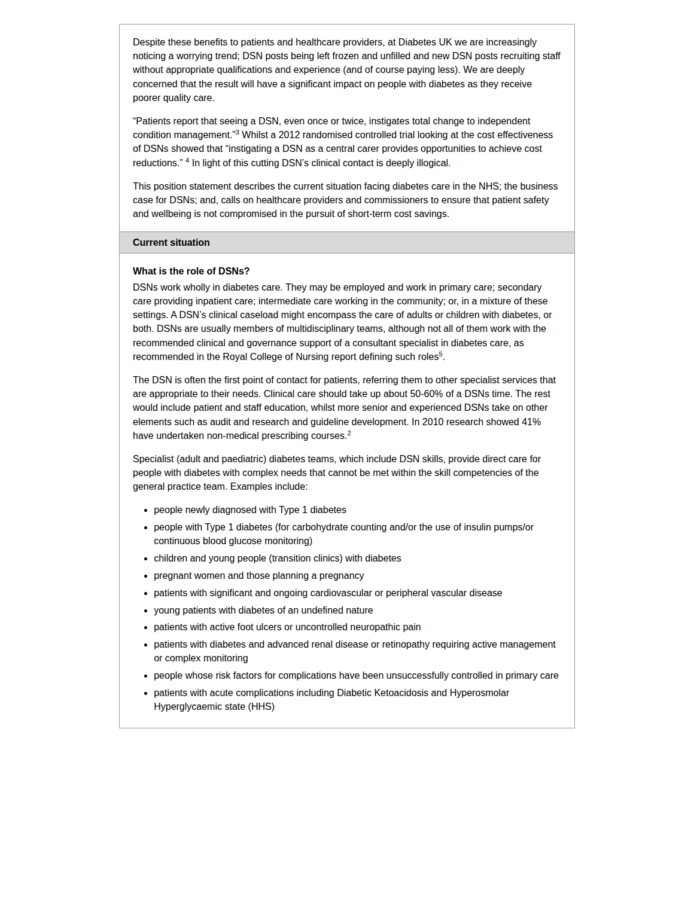Despite these benefits to patients and healthcare providers, at Diabetes UK we are increasingly noticing a worrying trend; DSN posts being left frozen and unfilled and new DSN posts recruiting staff without appropriate qualifications and experience (and of course paying less). We are deeply concerned that the result will have a significant impact on people with diabetes as they receive poorer quality care.
“Patients report that seeing a DSN, even once or twice, instigates total change to independent condition management.”3 Whilst a 2012 randomised controlled trial looking at the cost effectiveness of DSNs showed that “instigating a DSN as a central carer provides opportunities to achieve cost reductions.” 4 In light of this cutting DSN’s clinical contact is deeply illogical.
This position statement describes the current situation facing diabetes care in the NHS; the business case for DSNs; and, calls on healthcare providers and commissioners to ensure that patient safety and wellbeing is not compromised in the pursuit of short-term cost savings.
Current situation
What is the role of DSNs?
DSNs work wholly in diabetes care. They may be employed and work in primary care; secondary care providing inpatient care; intermediate care working in the community; or, in a mixture of these settings. A DSN’s clinical caseload might encompass the care of adults or children with diabetes, or both. DSNs are usually members of multidisciplinary teams, although not all of them work with the recommended clinical and governance support of a consultant specialist in diabetes care, as recommended in the Royal College of Nursing report defining such roles5.
The DSN is often the first point of contact for patients, referring them to other specialist services that are appropriate to their needs. Clinical care should take up about 50-60% of a DSNs time. The rest would include patient and staff education, whilst more senior and experienced DSNs take on other elements such as audit and research and guideline development. In 2010 research showed 41% have undertaken non-medical prescribing courses.2
Specialist (adult and paediatric) diabetes teams, which include DSN skills, provide direct care for people with diabetes with complex needs that cannot be met within the skill competencies of the general practice team. Examples include:
people newly diagnosed with Type 1 diabetes
people with Type 1 diabetes (for carbohydrate counting and/or the use of insulin pumps/or continuous blood glucose monitoring)
children and young people (transition clinics) with diabetes
pregnant women and those planning a pregnancy
patients with significant and ongoing cardiovascular or peripheral vascular disease
young patients with diabetes of an undefined nature
patients with active foot ulcers or uncontrolled neuropathic pain
patients with diabetes and advanced renal disease or retinopathy requiring active management or complex monitoring
people whose risk factors for complications have been unsuccessfully controlled in primary care
patients with acute complications including Diabetic Ketoacidosis and Hyperosmolar Hyperglycaemic state (HHS)